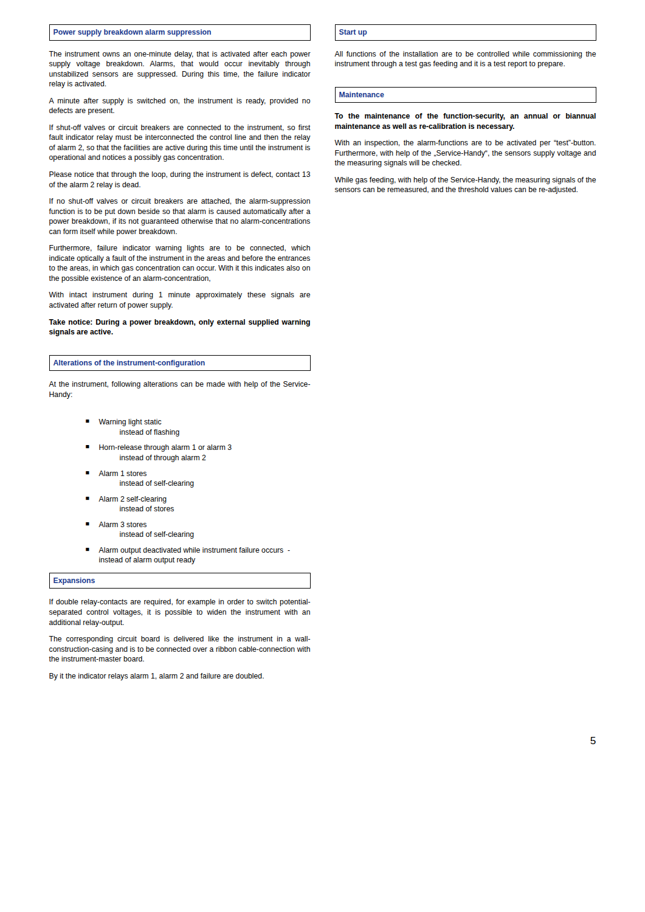Power supply breakdown alarm suppression
The instrument owns an one-minute delay, that is activated after each power supply voltage breakdown. Alarms, that would occur inevitably through unstabilized sensors are suppressed. During this time, the failure indicator relay is activated.
A minute after supply is switched on, the instrument is ready, provided no defects are present.
If shut-off valves or circuit breakers are connected to the instrument, so first fault indicator relay must be interconnected the control line and then the relay of alarm 2, so that the facilities are active during this time until the instrument is operational and notices a possibly gas concentration.
Please notice that through the loop, during the instrument is defect, contact 13 of the alarm 2 relay is dead.
If no shut-off valves or circuit breakers are attached, the alarm-suppression function is to be put down beside so that alarm is caused automatically after a power breakdown, if its not guaranteed otherwise that no alarm-concentrations can form itself while power breakdown.
Furthermore, failure indicator warning lights are to be connected, which indicate optically a fault of the instrument in the areas and before the entrances to the areas, in which gas concentration can occur. With it this indicates also on the possible existence of an alarm-concentration,
With intact instrument during 1 minute approximately these signals are activated after return of power supply.
Take notice: During a power breakdown, only external supplied warning signals are active.
Alterations of the instrument-configuration
At the instrument, following alterations can be made with help of the Service-Handy:
Warning light staticinstead of flashing
Horn-release through alarm 1 or alarm 3instead of through alarm 2
Alarm 1 storesinstead of self-clearing
Alarm 2 self-clearinginstead of stores
Alarm 3 storesinstead of self-clearing
Alarm output deactivated while instrument failure occurs - instead of alarm output ready
Expansions
If double relay-contacts are required, for example in order to switch potential-separated control voltages, it is possible to widen the instrument with an additional relay-output.
The corresponding circuit board is delivered like the instrument in a wall-construction-casing and is to be connected over a ribbon cable-connection with the instrument-master board.
By it the indicator relays alarm 1, alarm 2 and failure are doubled.
Start up
All functions of the installation are to be controlled while commissioning the instrument through a test gas feeding and it is a test report to prepare.
Maintenance
To the maintenance of the function-security, an annual or biannual maintenance as well as re-calibration is necessary.
With an inspection, the alarm-functions are to be activated per “test”-button. Furthermore, with help of the „Service-Handy“, the sensors supply voltage and the measuring signals will be checked.
While gas feeding, with help of the Service-Handy, the measuring signals of the sensors can be remeasured, and the threshold values can be re-adjusted.
5